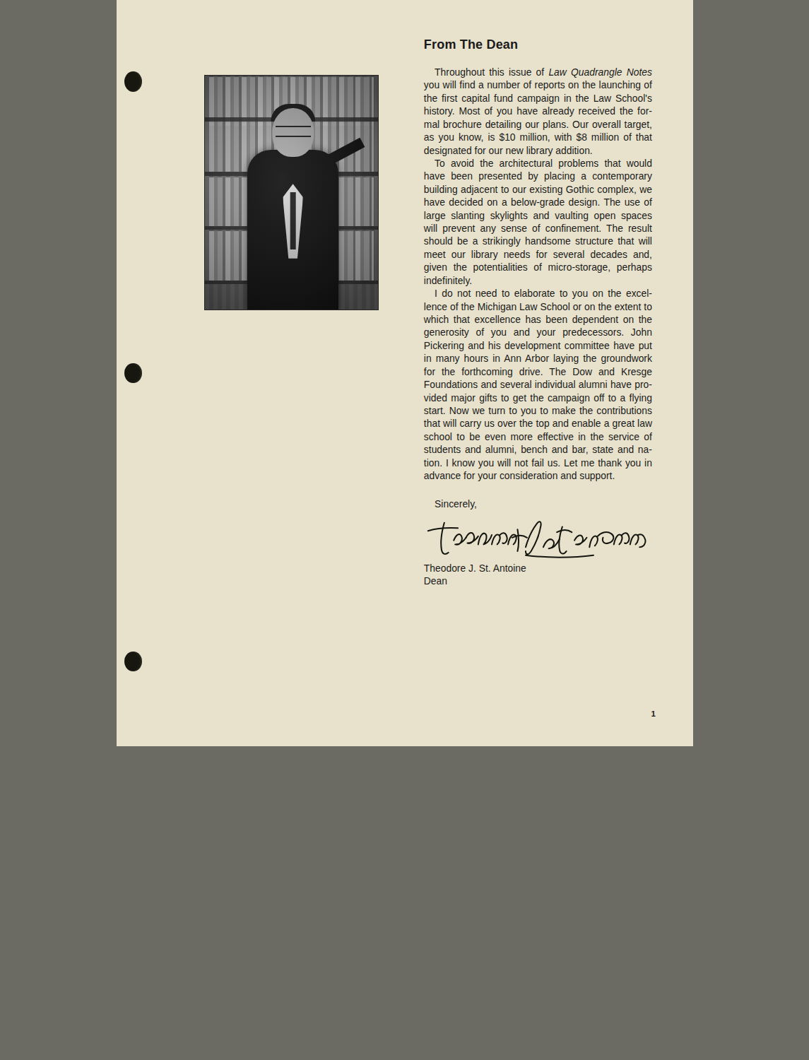From The Dean
Throughout this issue of Law Quadrangle Notes you will find a number of reports on the launching of the first capital fund campaign in the Law School's history. Most of you have already received the formal brochure detailing our plans. Our overall target, as you know, is $10 million, with $8 million of that designated for our new library addition.
To avoid the architectural problems that would have been presented by placing a contemporary building adjacent to our existing Gothic complex, we have decided on a below-grade design. The use of large slanting skylights and vaulting open spaces will prevent any sense of confinement. The result should be a strikingly handsome structure that will meet our library needs for several decades and, given the potentialities of micro-storage, perhaps indefinitely.
I do not need to elaborate to you on the excellence of the Michigan Law School or on the extent to which that excellence has been dependent on the generosity of you and your predecessors. John Pickering and his development committee have put in many hours in Ann Arbor laying the groundwork for the forthcoming drive. The Dow and Kresge Foundations and several individual alumni have provided major gifts to get the campaign off to a flying start. Now we turn to you to make the contributions that will carry us over the top and enable a great law school to be even more effective in the service of students and alumni, bench and bar, state and nation. I know you will not fail us. Let me thank you in advance for your consideration and support.
Sincerely,
Theodore J. St. Antoine
Dean
1